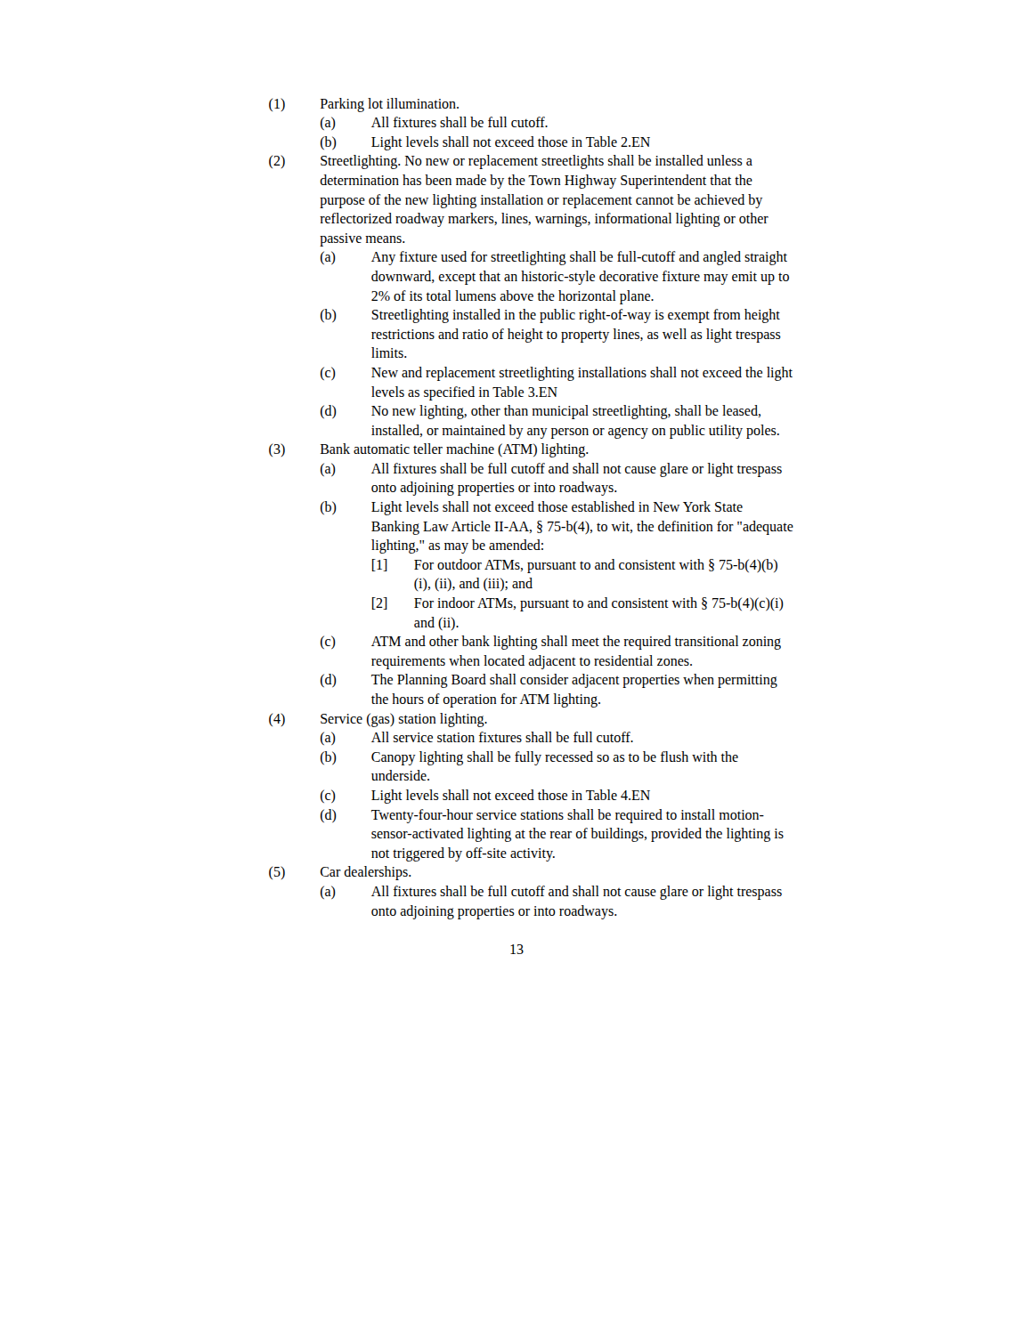(1)
Parking lot illumination.
(a)
All fixtures shall be full cutoff.
(b)
Light levels shall not exceed those in Table 2.EN
(2)
Streetlighting. No new or replacement streetlights shall be installed unless a determination has been made by the Town Highway Superintendent that the purpose of the new lighting installation or replacement cannot be achieved by reflectorized roadway markers, lines, warnings, informational lighting or other passive means.
(a)
Any fixture used for streetlighting shall be full-cutoff and angled straight downward, except that an historic-style decorative fixture may emit up to 2% of its total lumens above the horizontal plane.
(b)
Streetlighting installed in the public right-of-way is exempt from height restrictions and ratio of height to property lines, as well as light trespass limits.
(c)
New and replacement streetlighting installations shall not exceed the light levels as specified in Table 3.EN
(d)
No new lighting, other than municipal streetlighting, shall be leased, installed, or maintained by any person or agency on public utility poles.
(3)
Bank automatic teller machine (ATM) lighting.
(a)
All fixtures shall be full cutoff and shall not cause glare or light trespass onto adjoining properties or into roadways.
(b)
Light levels shall not exceed those established in New York State Banking Law Article II-AA, § 75-b(4), to wit, the definition for "adequate lighting," as may be amended:
[1]
For outdoor ATMs, pursuant to and consistent with § 75-b(4)(b)(i), (ii), and (iii); and
[2]
For indoor ATMs, pursuant to and consistent with § 75-b(4)(c)(i) and (ii).
(c)
ATM and other bank lighting shall meet the required transitional zoning requirements when located adjacent to residential zones.
(d)
The Planning Board shall consider adjacent properties when permitting the hours of operation for ATM lighting.
(4)
Service (gas) station lighting.
(a)
All service station fixtures shall be full cutoff.
(b)
Canopy lighting shall be fully recessed so as to be flush with the underside.
(c)
Light levels shall not exceed those in Table 4.EN
(d)
Twenty-four-hour service stations shall be required to install motion-sensor-activated lighting at the rear of buildings, provided the lighting is not triggered by off-site activity.
(5)
Car dealerships.
(a)
All fixtures shall be full cutoff and shall not cause glare or light trespass onto adjoining properties or into roadways.
13